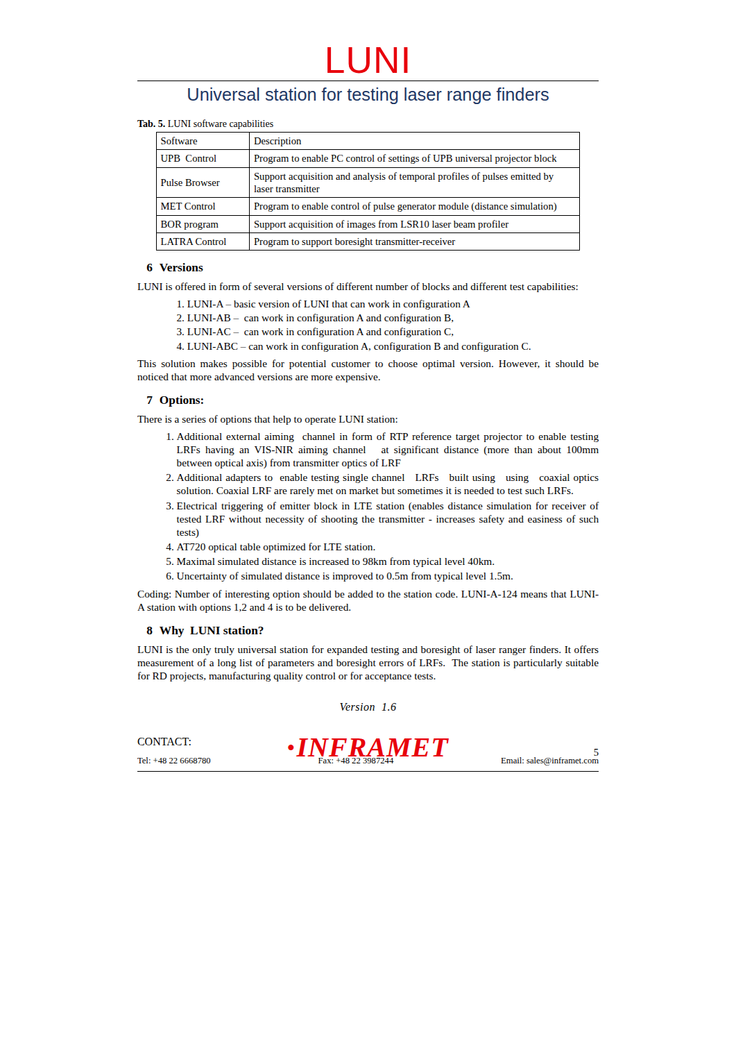LUNI
Universal station for testing laser range finders
Tab. 5. LUNI software capabilities
| Software | Description |
| UPB Control | Program to enable PC control of settings of UPB universal projector block |
| Pulse Browser | Support acquisition and analysis of temporal profiles of pulses emitted by laser transmitter |
| MET Control | Program to enable control of pulse generator module (distance simulation) |
| BOR program | Support acquisition of images from LSR10 laser beam profiler |
| LATRA Control | Program to support boresight transmitter-receiver |
6 Versions
LUNI is offered in form of several versions of different number of blocks and different test capabilities:
LUNI-A – basic version of LUNI that can work in configuration A
LUNI-AB – can work in configuration A and configuration B,
LUNI-AC – can work in configuration A and configuration C,
LUNI-ABC – can work in configuration A, configuration B and configuration C.
This solution makes possible for potential customer to choose optimal version. However, it should be noticed that more advanced versions are more expensive.
7 Options:
There is a series of options that help to operate LUNI station:
Additional external aiming channel in form of RTP reference target projector to enable testing LRFs having an VIS-NIR aiming channel at significant distance (more than about 100mm between optical axis) from transmitter optics of LRF
Additional adapters to enable testing single channel LRFs built using using coaxial optics solution. Coaxial LRF are rarely met on market but sometimes it is needed to test such LRFs.
Electrical triggering of emitter block in LTE station (enables distance simulation for receiver of tested LRF without necessity of shooting the transmitter - increases safety and easiness of such tests)
AT720 optical table optimized for LTE station.
Maximal simulated distance is increased to 98km from typical level 40km.
Uncertainty of simulated distance is improved to 0.5m from typical level 1.5m.
Coding: Number of interesting option should be added to the station code. LUNI-A-124 means that LUNI-A station with options 1,2 and 4 is to be delivered.
8 Why LUNI station?
LUNI is the only truly universal station for expanded testing and boresight of laser ranger finders. It offers measurement of a long list of parameters and boresight errors of LRFs. The station is particularly suitable for RD projects, manufacturing quality control or for acceptance tests.
Version 1.6
CONTACT:
Tel: +48 22 6668780 Fax: +48 22 3987244 Email: sales@inframet.com
•INFRAMET
5